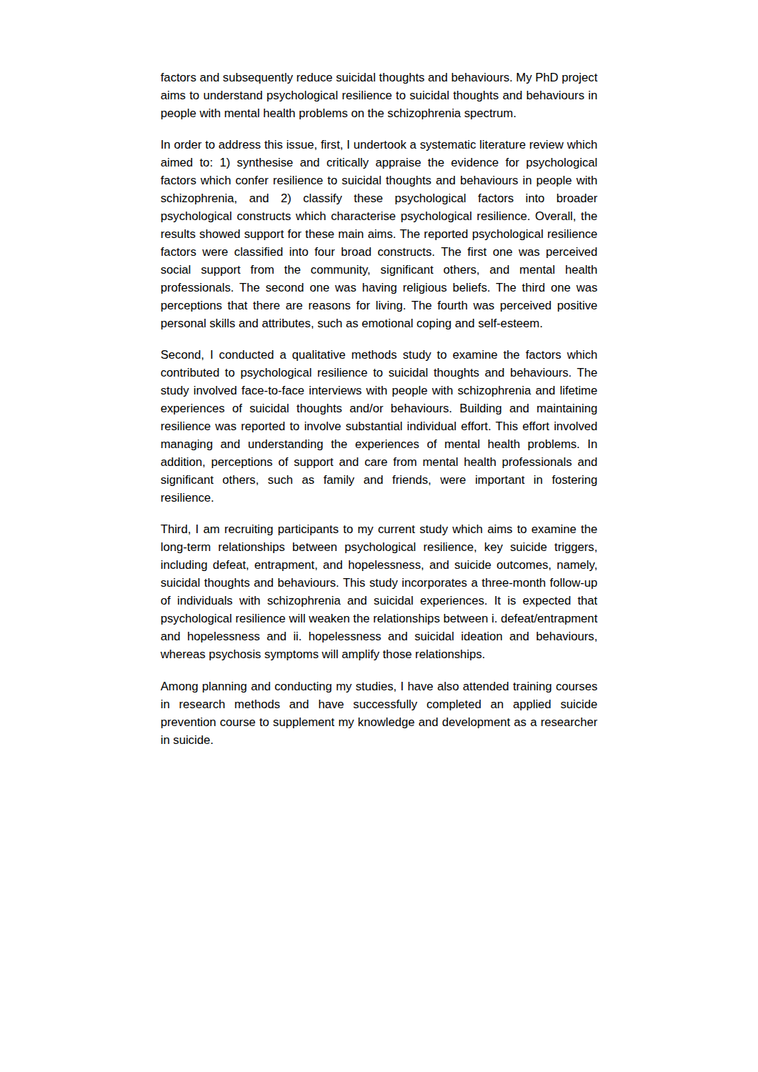factors and subsequently reduce suicidal thoughts and behaviours. My PhD project aims to understand psychological resilience to suicidal thoughts and behaviours in people with mental health problems on the schizophrenia spectrum.
In order to address this issue, first, I undertook a systematic literature review which aimed to: 1) synthesise and critically appraise the evidence for psychological factors which confer resilience to suicidal thoughts and behaviours in people with schizophrenia, and 2) classify these psychological factors into broader psychological constructs which characterise psychological resilience. Overall, the results showed support for these main aims. The reported psychological resilience factors were classified into four broad constructs. The first one was perceived social support from the community, significant others, and mental health professionals. The second one was having religious beliefs. The third one was perceptions that there are reasons for living. The fourth was perceived positive personal skills and attributes, such as emotional coping and self-esteem.
Second, I conducted a qualitative methods study to examine the factors which contributed to psychological resilience to suicidal thoughts and behaviours. The study involved face-to-face interviews with people with schizophrenia and lifetime experiences of suicidal thoughts and/or behaviours. Building and maintaining resilience was reported to involve substantial individual effort. This effort involved managing and understanding the experiences of mental health problems. In addition, perceptions of support and care from mental health professionals and significant others, such as family and friends, were important in fostering resilience.
Third, I am recruiting participants to my current study which aims to examine the long-term relationships between psychological resilience, key suicide triggers, including defeat, entrapment, and hopelessness, and suicide outcomes, namely, suicidal thoughts and behaviours. This study incorporates a three-month follow-up of individuals with schizophrenia and suicidal experiences. It is expected that psychological resilience will weaken the relationships between i. defeat/entrapment and hopelessness and ii. hopelessness and suicidal ideation and behaviours, whereas psychosis symptoms will amplify those relationships.
Among planning and conducting my studies, I have also attended training courses in research methods and have successfully completed an applied suicide prevention course to supplement my knowledge and development as a researcher in suicide.